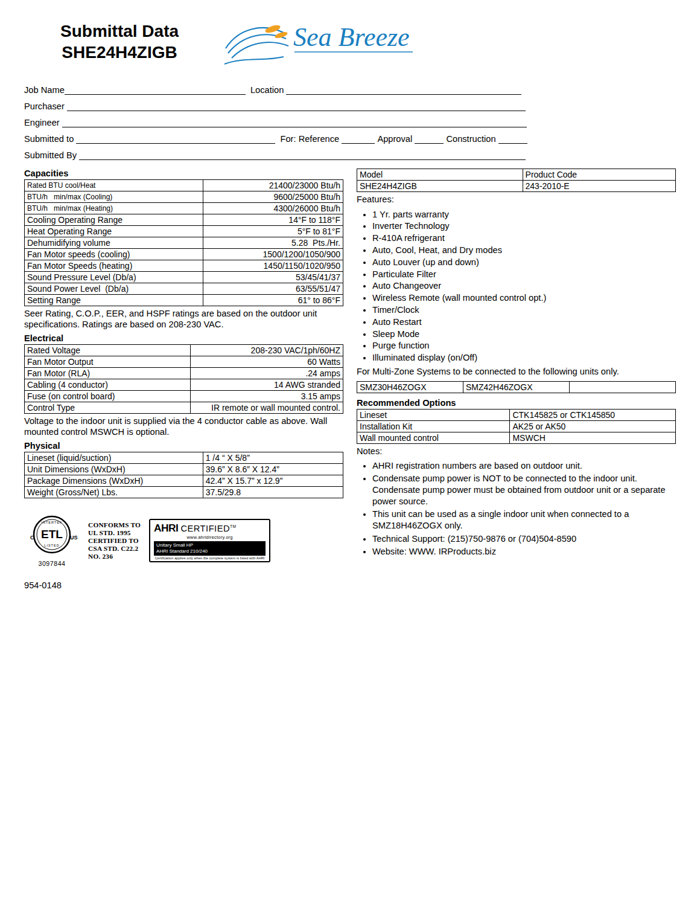Submittal Data
SHE24H4ZIGB
Sea Breeze
Job Name Location
Purchaser
Engineer
Submitted to For: Reference Approval Construction
Submitted By
Capacities
| Rated BTU cool/Heat | 21400/23000 Btu/h |
| BTU/h min/max (Cooling) | 9600/25000 Btu/h |
| BTU/h min/max (Heating) | 4300/26000 Btu/h |
| Cooling Operating Range | 14°F to 118°F |
| Heat Operating Range | 5°F to 81°F |
| Dehumidifying volume | 5.28 Pts./Hr. |
| Fan Motor speeds (cooling) | 1500/1200/1050/900 |
| Fan Motor Speeds (heating) | 1450/1150/1020/950 |
| Sound Pressure Level (Db/a) | 53/45/41/37 |
| Sound Power Level (Db/a) | 63/55/51/47 |
| Setting Range | 61° to 86°F |
Seer Rating, C.O.P., EER, and HSPF ratings are based on the outdoor unit specifications. Ratings are based on 208-230 VAC.
Electrical
| Rated Voltage | 208-230 VAC/1ph/60HZ |
| Fan Motor Output | 60 Watts |
| Fan Motor (RLA) | .24 amps |
| Cabling (4 conductor) | 14 AWG stranded |
| Fuse (on control board) | 3.15 amps |
| Control Type | IR remote or wall mounted control. |
Voltage to the indoor unit is supplied via the 4 conductor cable as above. Wall mounted control MSWCH is optional.
Physical
| Lineset (liquid/suction) | 1 /4 “ X 5/8” |
| Unit Dimensions (WxDxH) | 39.6” X 8.6” X 12.4” |
| Package Dimensions (WxDxH) | 42.4” X 15.7” x 12.9” |
| Weight (Gross/Net) Lbs. | 37.5/29.8 |
INTERTEK ETL LISTED C US
3097844
CONFORMS TO
UL STD. 1995
CERTIFIED TO
CSA STD. C22.2
NO. 236
AHRI CERTIFIEDTM
www.ahridirectory.org
Unitary Small HP
AHRI Standard 210/240
Certification applies only when the complete system is listed with AHRI
| Model | Product Code |
| SHE24H4ZIGB | 243-2010-E |
Features:
1 Yr. parts warranty
Inverter Technology
R-410A refrigerant
Auto, Cool, Heat, and Dry modes
Auto Louver (up and down)
Particulate Filter
Auto Changeover
Wireless Remote (wall mounted control opt.)
Timer/Clock
Auto Restart
Sleep Mode
Purge function
Illuminated display (on/Off)
For Multi-Zone Systems to be connected to the following units only.
| SMZ30H46ZOGX | SMZ42H46ZOGX | |
Recommended Options
| Lineset | CTK145825 or CTK145850 |
| Installation Kit | AK25 or AK50 |
| Wall mounted control | MSWCH |
Notes:
AHRI registration numbers are based on outdoor unit.
Condensate pump power is NOT to be connected to the indoor unit. Condensate pump power must be obtained from outdoor unit or a separate power source.
This unit can be used as a single indoor unit when connected to a SMZ18H46ZOGX only.
Technical Support: (215)750-9876 or (704)504-8590
Website: WWW. IRProducts.biz
954-0148